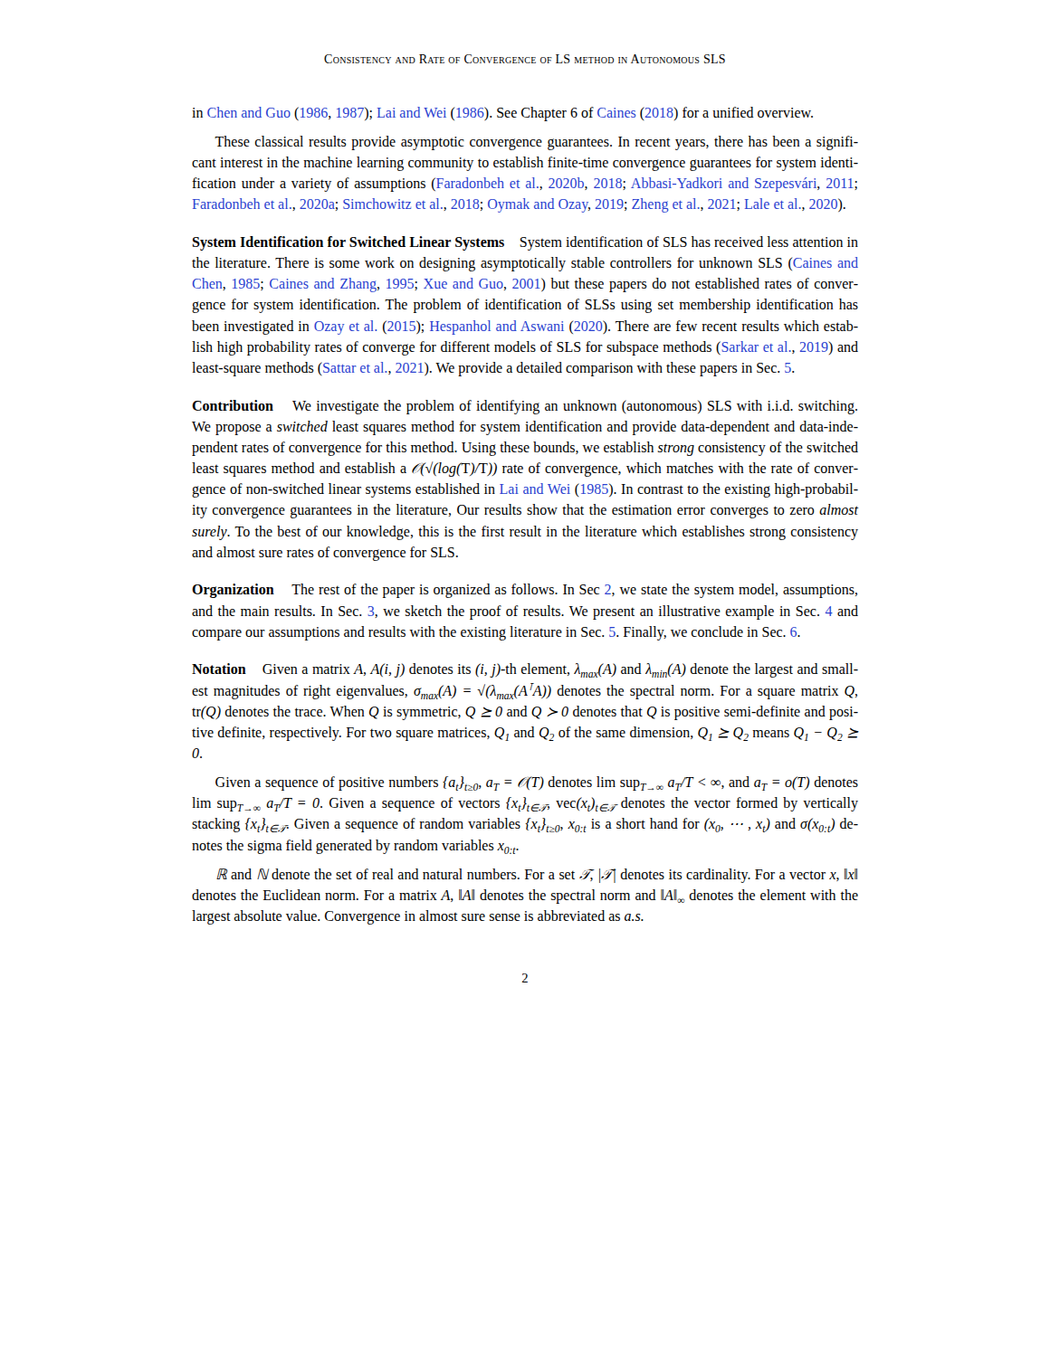Consistency and Rate of Convergence of LS method in Autonomous SLS
in Chen and Guo (1986, 1987); Lai and Wei (1986). See Chapter 6 of Caines (2018) for a unified overview.
These classical results provide asymptotic convergence guarantees. In recent years, there has been a significant interest in the machine learning community to establish finite-time convergence guarantees for system identification under a variety of assumptions (Faradonbeh et al., 2020b, 2018; Abbasi-Yadkori and Szepesvári, 2011; Faradonbeh et al., 2020a; Simchowitz et al., 2018; Oymak and Ozay, 2019; Zheng et al., 2021; Lale et al., 2020).
System Identification for Switched Linear Systems System identification of SLS has received less attention in the literature. There is some work on designing asymptotically stable controllers for unknown SLS (Caines and Chen, 1985; Caines and Zhang, 1995; Xue and Guo, 2001) but these papers do not established rates of convergence for system identification. The problem of identification of SLSs using set membership identification has been investigated in Ozay et al. (2015); Hespanhol and Aswani (2020). There are few recent results which establish high probability rates of converge for different models of SLS for subspace methods (Sarkar et al., 2019) and least-square methods (Sattar et al., 2021). We provide a detailed comparison with these papers in Sec. 5.
Contribution We investigate the problem of identifying an unknown (autonomous) SLS with i.i.d. switching. We propose a switched least squares method for system identification and provide data-dependent and data-independent rates of convergence for this method. Using these bounds, we establish strong consistency of the switched least squares method and establish a 𝒪(√(log(T)/T)) rate of convergence, which matches with the rate of convergence of non-switched linear systems established in Lai and Wei (1985). In contrast to the existing high-probability convergence guarantees in the literature, Our results show that the estimation error converges to zero almost surely. To the best of our knowledge, this is the first result in the literature which establishes strong consistency and almost sure rates of convergence for SLS.
Organization The rest of the paper is organized as follows. In Sec 2, we state the system model, assumptions, and the main results. In Sec. 3, we sketch the proof of results. We present an illustrative example in Sec. 4 and compare our assumptions and results with the existing literature in Sec. 5. Finally, we conclude in Sec. 6.
Notation Given a matrix A, A(i, j) denotes its (i, j)-th element, λmax(A) and λmin(A) denote the largest and smallest magnitudes of right eigenvalues, σmax(A) = √(λmax(A⊺A)) denotes the spectral norm. For a square matrix Q, tr(Q) denotes the trace. When Q is symmetric, Q ⪰ 0 and Q ≻ 0 denotes that Q is positive semi-definite and positive definite, respectively. For two square matrices, Q1 and Q2 of the same dimension, Q1 ⪰ Q2 means Q1 − Q2 ⪰ 0.
Given a sequence of positive numbers {at}t≥0, aT = 𝒪(T) denotes lim supT→∞ aT/T < ∞, and aT = o(T) denotes lim supT→∞ aT/T = 0. Given a sequence of vectors {xt}t∈𝒯, vec(xt)t∈𝒯 denotes the vector formed by vertically stacking {xt}t∈𝒯. Given a sequence of random variables {xt}t≥0, x0:t is a short hand for (x0, ⋯ , xt) and σ(x0:t) denotes the sigma field generated by random variables x0:t.
ℝ and ℕ denote the set of real and natural numbers. For a set 𝒯, |𝒯| denotes its cardinality. For a vector x, ‖x‖ denotes the Euclidean norm. For a matrix A, ‖A‖ denotes the spectral norm and ‖A‖∞ denotes the element with the largest absolute value. Convergence in almost sure sense is abbreviated as a.s.
2